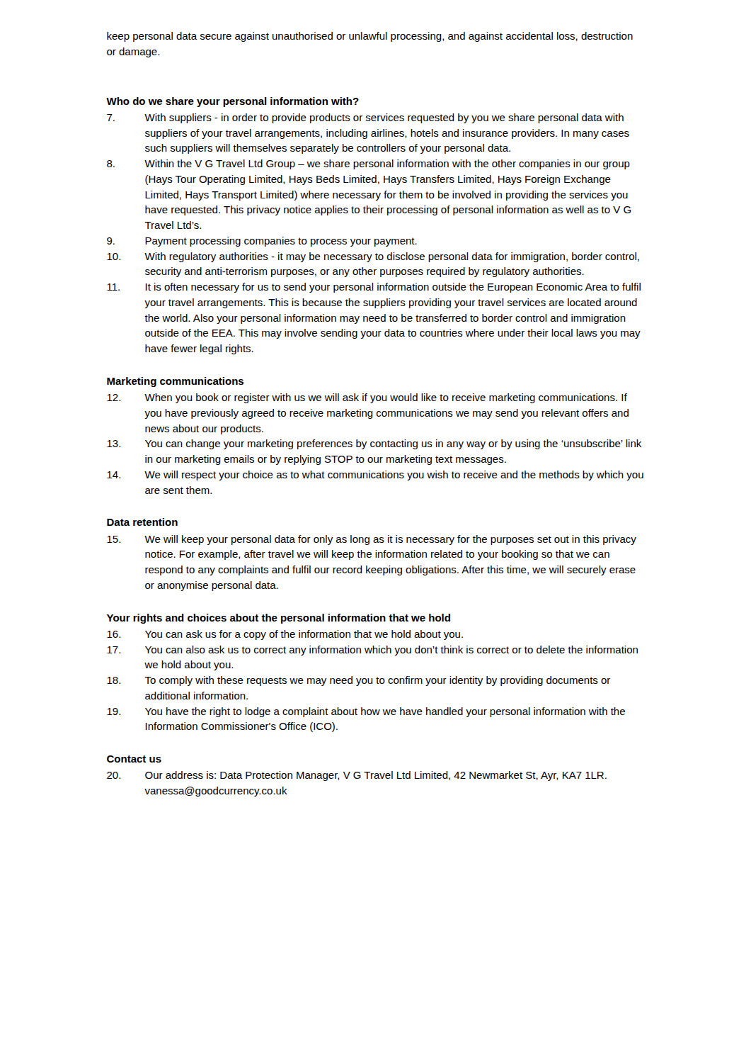keep personal data secure against unauthorised or unlawful processing, and against accidental loss, destruction or damage.
Who do we share your personal information with?
7. With suppliers - in order to provide products or services requested by you we share personal data with suppliers of your travel arrangements, including airlines, hotels and insurance providers. In many cases such suppliers will themselves separately be controllers of your personal data.
8. Within the V G Travel Ltd Group – we share personal information with the other companies in our group (Hays Tour Operating Limited, Hays Beds Limited, Hays Transfers Limited, Hays Foreign Exchange Limited, Hays Transport Limited) where necessary for them to be involved in providing the services you have requested. This privacy notice applies to their processing of personal information as well as to V G Travel Ltd’s.
9. Payment processing companies to process your payment.
10. With regulatory authorities - it may be necessary to disclose personal data for immigration, border control, security and anti-terrorism purposes, or any other purposes required by regulatory authorities.
11. It is often necessary for us to send your personal information outside the European Economic Area to fulfil your travel arrangements. This is because the suppliers providing your travel services are located around the world. Also your personal information may need to be transferred to border control and immigration outside of the EEA. This may involve sending your data to countries where under their local laws you may have fewer legal rights.
Marketing communications
12. When you book or register with us we will ask if you would like to receive marketing communications. If you have previously agreed to receive marketing communications we may send you relevant offers and news about our products.
13. You can change your marketing preferences by contacting us in any way or by using the ‘unsubscribe’ link in our marketing emails or by replying STOP to our marketing text messages.
14. We will respect your choice as to what communications you wish to receive and the methods by which you are sent them.
Data retention
15. We will keep your personal data for only as long as it is necessary for the purposes set out in this privacy notice. For example, after travel we will keep the information related to your booking so that we can respond to any complaints and fulfil our record keeping obligations. After this time, we will securely erase or anonymise personal data.
Your rights and choices about the personal information that we hold
16. You can ask us for a copy of the information that we hold about you.
17. You can also ask us to correct any information which you don’t think is correct or to delete the information we hold about you.
18. To comply with these requests we may need you to confirm your identity by providing documents or additional information.
19. You have the right to lodge a complaint about how we have handled your personal information with the Information Commissioner's Office (ICO).
Contact us
20. Our address is: Data Protection Manager, V G Travel Ltd Limited, 42 Newmarket St, Ayr, KA7 1LR. vanessa@goodcurrency.co.uk